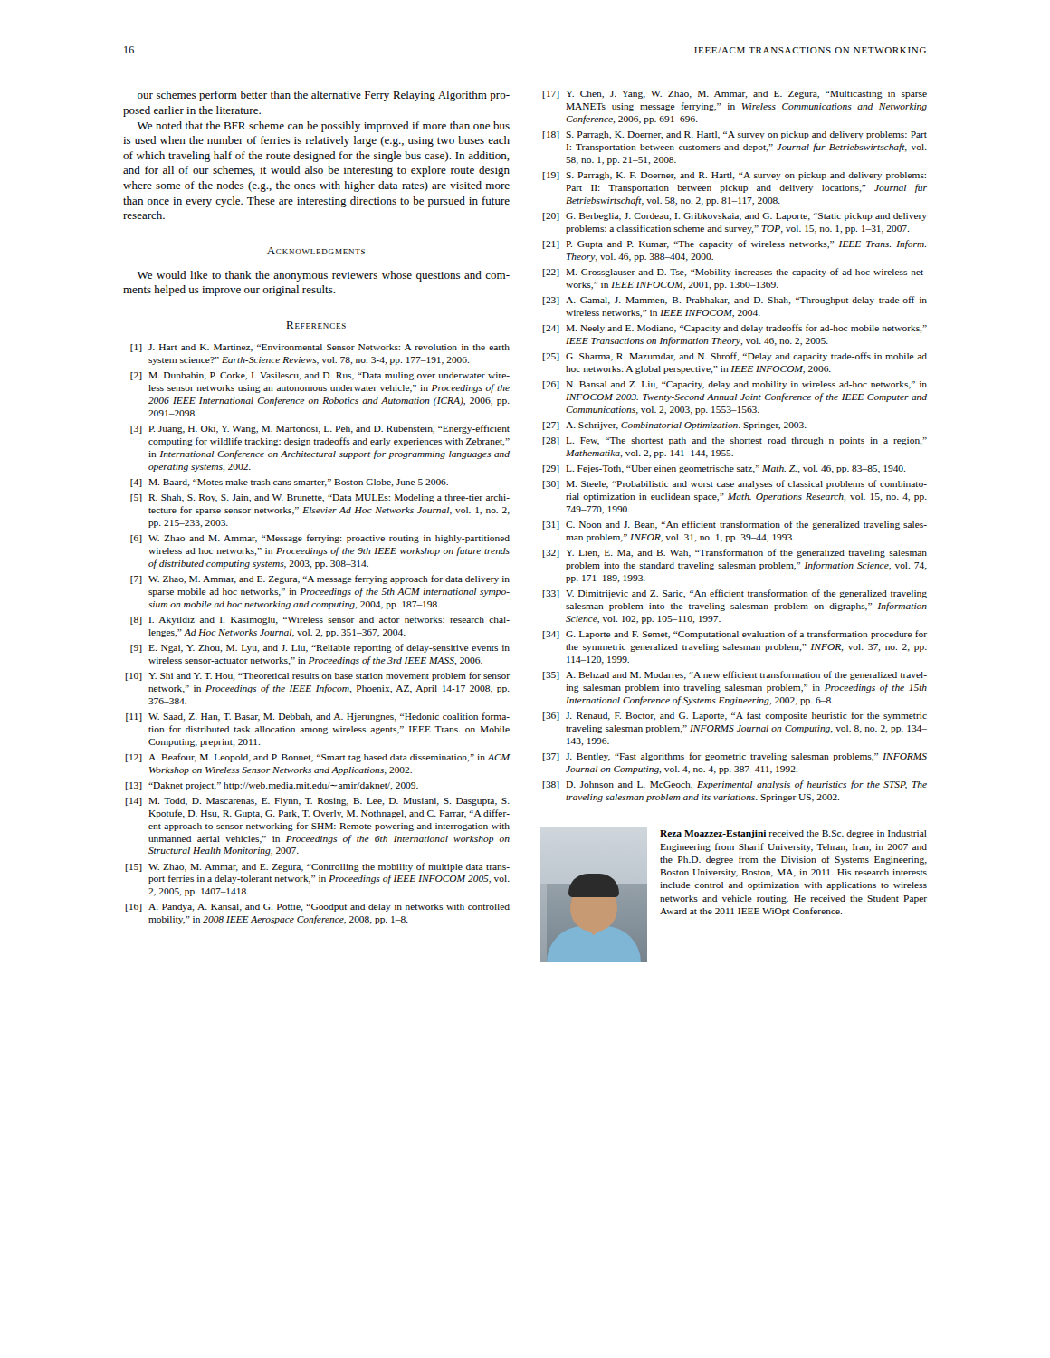16
IEEE/ACM Transactions on Networking
our schemes perform better than the alternative Ferry Relaying Algorithm proposed earlier in the literature.
We noted that the BFR scheme can be possibly improved if more than one bus is used when the number of ferries is relatively large (e.g., using two buses each of which traveling half of the route designed for the single bus case). In addition, and for all of our schemes, it would also be interesting to explore route design where some of the nodes (e.g., the ones with higher data rates) are visited more than once in every cycle. These are interesting directions to be pursued in future research.
Acknowledgments
We would like to thank the anonymous reviewers whose questions and comments helped us improve our original results.
References
J. Hart and K. Martinez, “Environmental Sensor Networks: A revolution in the earth system science?” Earth-Science Reviews, vol. 78, no. 3-4, pp. 177–191, 2006.
M. Dunbabin, P. Corke, I. Vasilescu, and D. Rus, “Data muling over underwater wireless sensor networks using an autonomous underwater vehicle,” in Proceedings of the 2006 IEEE International Conference on Robotics and Automation (ICRA), 2006, pp. 2091–2098.
P. Juang, H. Oki, Y. Wang, M. Martonosi, L. Peh, and D. Rubenstein, “Energy-efficient computing for wildlife tracking: design tradeoffs and early experiences with Zebranet,” in International Conference on Architectural support for programming languages and operating systems, 2002.
M. Baard, “Motes make trash cans smarter,” Boston Globe, June 5 2006.
R. Shah, S. Roy, S. Jain, and W. Brunette, “Data MULEs: Modeling a three-tier architecture for sparse sensor networks,” Elsevier Ad Hoc Networks Journal, vol. 1, no. 2, pp. 215–233, 2003.
W. Zhao and M. Ammar, “Message ferrying: proactive routing in highly-partitioned wireless ad hoc networks,” in Proceedings of the 9th IEEE workshop on future trends of distributed computing systems, 2003, pp. 308–314.
W. Zhao, M. Ammar, and E. Zegura, “A message ferrying approach for data delivery in sparse mobile ad hoc networks,” in Proceedings of the 5th ACM international symposium on mobile ad hoc networking and computing, 2004, pp. 187–198.
I. Akyildiz and I. Kasimoglu, “Wireless sensor and actor networks: research challenges,” Ad Hoc Networks Journal, vol. 2, pp. 351–367, 2004.
E. Ngai, Y. Zhou, M. Lyu, and J. Liu, “Reliable reporting of delay-sensitive events in wireless sensor-actuator networks,” in Proceedings of the 3rd IEEE MASS, 2006.
Y. Shi and Y. T. Hou, “Theoretical results on base station movement problem for sensor network,” in Proceedings of the IEEE Infocom, Phoenix, AZ, April 14-17 2008, pp. 376–384.
W. Saad, Z. Han, T. Basar, M. Debbah, and A. Hjerungnes, “Hedonic coalition formation for distributed task allocation among wireless agents,” IEEE Trans. on Mobile Computing, preprint, 2011.
A. Beafour, M. Leopold, and P. Bonnet, “Smart tag based data dissemination,” in ACM Workshop on Wireless Sensor Networks and Applications, 2002.
“Daknet project,” http://web.media.mit.edu/∼amir/daknet/, 2009.
M. Todd, D. Mascarenas, E. Flynn, T. Rosing, B. Lee, D. Musiani, S. Dasgupta, S. Kpotufe, D. Hsu, R. Gupta, G. Park, T. Overly, M. Nothnagel, and C. Farrar, “A different approach to sensor networking for SHM: Remote powering and interrogation with unmanned aerial vehicles,” in Proceedings of the 6th International workshop on Structural Health Monitoring, 2007.
W. Zhao, M. Ammar, and E. Zegura, “Controlling the mobility of multiple data transport ferries in a delay-tolerant network,” in Proceedings of IEEE INFOCOM 2005, vol. 2, 2005, pp. 1407–1418.
A. Pandya, A. Kansal, and G. Pottie, “Goodput and delay in networks with controlled mobility,” in 2008 IEEE Aerospace Conference, 2008, pp. 1–8.
Y. Chen, J. Yang, W. Zhao, M. Ammar, and E. Zegura, “Multicasting in sparse MANETs using message ferrying,” in Wireless Communications and Networking Conference, 2006, pp. 691–696.
S. Parragh, K. Doerner, and R. Hartl, “A survey on pickup and delivery problems: Part I: Transportation between customers and depot,” Journal fur Betriebswirtschaft, vol. 58, no. 1, pp. 21–51, 2008.
S. Parragh, K. F. Doerner, and R. Hartl, “A survey on pickup and delivery problems: Part II: Transportation between pickup and delivery locations,” Journal fur Betriebswirtschaft, vol. 58, no. 2, pp. 81–117, 2008.
G. Berbeglia, J. Cordeau, I. Gribkovskaia, and G. Laporte, “Static pickup and delivery problems: a classification scheme and survey,” TOP, vol. 15, no. 1, pp. 1–31, 2007.
P. Gupta and P. Kumar, “The capacity of wireless networks,” IEEE Trans. Inform. Theory, vol. 46, pp. 388–404, 2000.
M. Grossglauser and D. Tse, “Mobility increases the capacity of ad-hoc wireless networks,” in IEEE INFOCOM, 2001, pp. 1360–1369.
A. Gamal, J. Mammen, B. Prabhakar, and D. Shah, “Throughput-delay trade-off in wireless networks,” in IEEE INFOCOM, 2004.
M. Neely and E. Modiano, “Capacity and delay tradeoffs for ad-hoc mobile networks,” IEEE Transactions on Information Theory, vol. 46, no. 2, 2005.
G. Sharma, R. Mazumdar, and N. Shroff, “Delay and capacity trade-offs in mobile ad hoc networks: A global perspective,” in IEEE INFOCOM, 2006.
N. Bansal and Z. Liu, “Capacity, delay and mobility in wireless ad-hoc networks,” in INFOCOM 2003. Twenty-Second Annual Joint Conference of the IEEE Computer and Communications, vol. 2, 2003, pp. 1553–1563.
A. Schrijver, Combinatorial Optimization. Springer, 2003.
L. Few, “The shortest path and the shortest road through n points in a region,” Mathematika, vol. 2, pp. 141–144, 1955.
L. Fejes-Toth, “Uber einen geometrische satz,” Math. Z., vol. 46, pp. 83–85, 1940.
M. Steele, “Probabilistic and worst case analyses of classical problems of combinatorial optimization in euclidean space,” Math. Operations Research, vol. 15, no. 4, pp. 749–770, 1990.
C. Noon and J. Bean, “An efficient transformation of the generalized traveling salesman problem,” INFOR, vol. 31, no. 1, pp. 39–44, 1993.
Y. Lien, E. Ma, and B. Wah, “Transformation of the generalized traveling salesman problem into the standard traveling salesman problem,” Information Science, vol. 74, pp. 171–189, 1993.
V. Dimitrijevic and Z. Saric, “An efficient transformation of the generalized traveling salesman problem into the traveling salesman problem on digraphs,” Information Science, vol. 102, pp. 105–110, 1997.
G. Laporte and F. Semet, “Computational evaluation of a transformation procedure for the symmetric generalized traveling salesman problem,” INFOR, vol. 37, no. 2, pp. 114–120, 1999.
A. Behzad and M. Modarres, “A new efficient transformation of the generalized traveling salesman problem into traveling salesman problem,” in Proceedings of the 15th International Conference of Systems Engineering, 2002, pp. 6–8.
J. Renaud, F. Boctor, and G. Laporte, “A fast composite heuristic for the symmetric traveling salesman problem,” INFORMS Journal on Computing, vol. 8, no. 2, pp. 134–143, 1996.
J. Bentley, “Fast algorithms for geometric traveling salesman problems,” INFORMS Journal on Computing, vol. 4, no. 4, pp. 387–411, 1992.
D. Johnson and L. McGeoch, Experimental analysis of heuristics for the STSP, The traveling salesman problem and its variations. Springer US, 2002.
Reza Moazzez-Estanjini received the B.Sc. degree in Industrial Engineering from Sharif University, Tehran, Iran, in 2007 and the Ph.D. degree from the Division of Systems Engineering, Boston University, Boston, MA, in 2011. His research interests include control and optimization with applications to wireless networks and vehicle routing. He received the Student Paper Award at the 2011 IEEE WiOpt Conference.